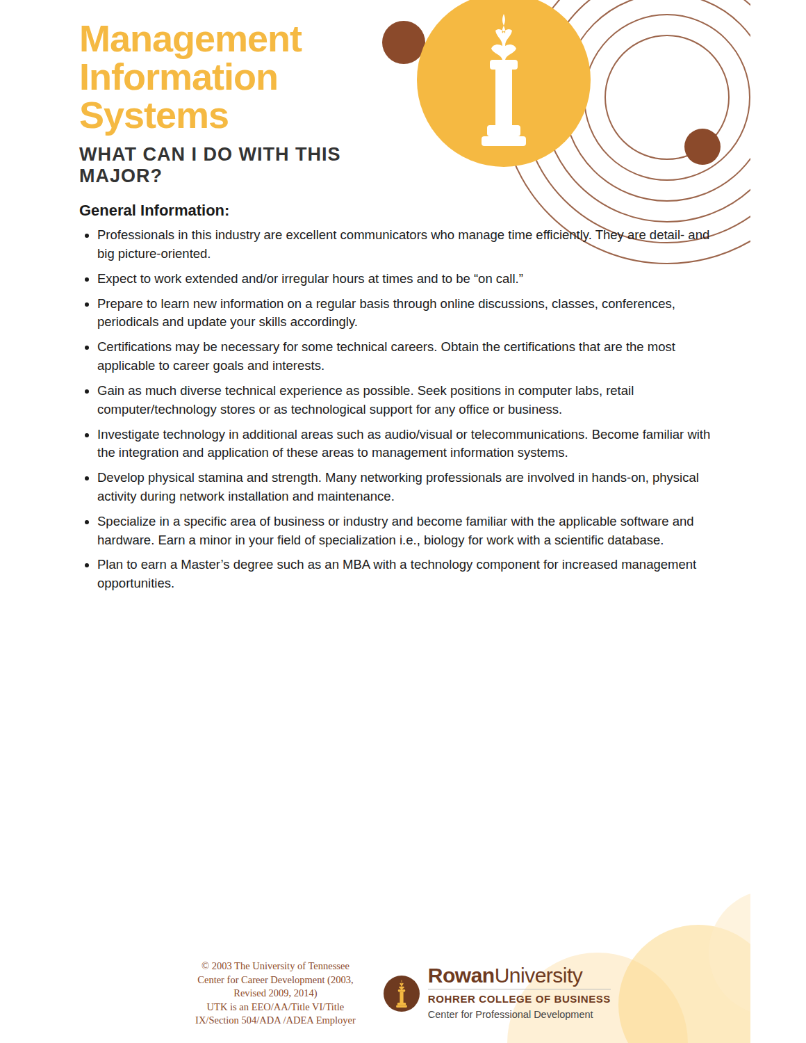Management Information Systems
WHAT CAN I DO WITH THIS MAJOR?
General Information:
Professionals in this industry are excellent communicators who manage time efficiently. They are detail- and big picture-oriented.
Expect to work extended and/or irregular hours at times and to be “on call.”
Prepare to learn new information on a regular basis through online discussions, classes, conferences, periodicals and update your skills accordingly.
Certifications may be necessary for some technical careers. Obtain the certifications that are the most applicable to career goals and interests.
Gain as much diverse technical experience as possible. Seek positions in computer labs, retail computer/technology stores or as technological support for any office or business.
Investigate technology in additional areas such as audio/visual or telecommunications. Become familiar with the integration and application of these areas to management information systems.
Develop physical stamina and strength. Many networking professionals are involved in hands-on, physical activity during network installation and maintenance.
Specialize in a specific area of business or industry and become familiar with the applicable software and hardware. Earn a minor in your field of specialization i.e., biology for work with a scientific database.
Plan to earn a Master’s degree such as an MBA with a technology component for increased management opportunities.
© 2003 The University of Tennessee
Center for Career Development (2003,
Revised 2009, 2014)
UTK is an EEO/AA/Title VI/Title
IX/Section 504/ADA /ADEA Employer
RowanUniversity
ROHRER COLLEGE OF BUSINESS
Center for Professional Development